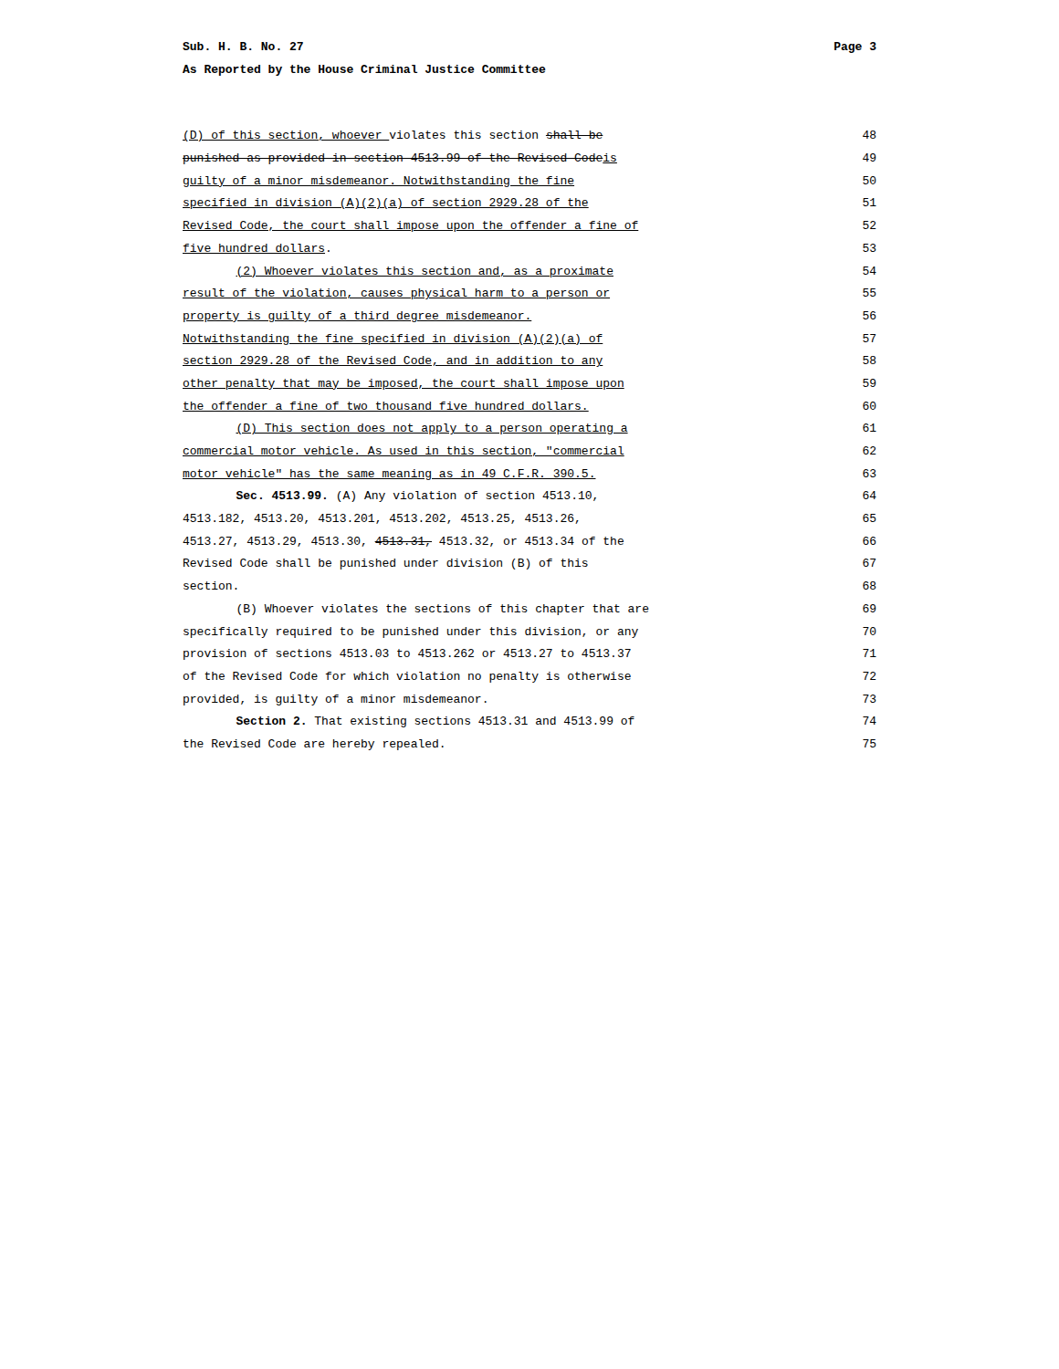Sub. H. B. No. 27 Page 3
As Reported by the House Criminal Justice Committee
(D) of this section, whoever violates this section shall be 48
punished as provided in section 4513.99 of the Revised Codeis 49
guilty of a minor misdemeanor. Notwithstanding the fine 50
specified in division (A)(2)(a) of section 2929.28 of the 51
Revised Code, the court shall impose upon the offender a fine of 52
five hundred dollars. 53
(2) Whoever violates this section and, as a proximate 54
result of the violation, causes physical harm to a person or 55
property is guilty of a third degree misdemeanor. 56
Notwithstanding the fine specified in division (A)(2)(a) of 57
section 2929.28 of the Revised Code, and in addition to any 58
other penalty that may be imposed, the court shall impose upon 59
the offender a fine of two thousand five hundred dollars. 60
(D) This section does not apply to a person operating a 61
commercial motor vehicle. As used in this section, "commercial 62
motor vehicle" has the same meaning as in 49 C.F.R. 390.5. 63
Sec. 4513.99. (A) Any violation of section 4513.10, 64
4513.182, 4513.20, 4513.201, 4513.202, 4513.25, 4513.26, 65
4513.27, 4513.29, 4513.30, 4513.31, 4513.32, or 4513.34 of the 66
Revised Code shall be punished under division (B) of this 67
section. 68
(B) Whoever violates the sections of this chapter that are 69
specifically required to be punished under this division, or any 70
provision of sections 4513.03 to 4513.262 or 4513.27 to 4513.37 71
of the Revised Code for which violation no penalty is otherwise 72
provided, is guilty of a minor misdemeanor. 73
Section 2. That existing sections 4513.31 and 4513.99 of 74
the Revised Code are hereby repealed. 75